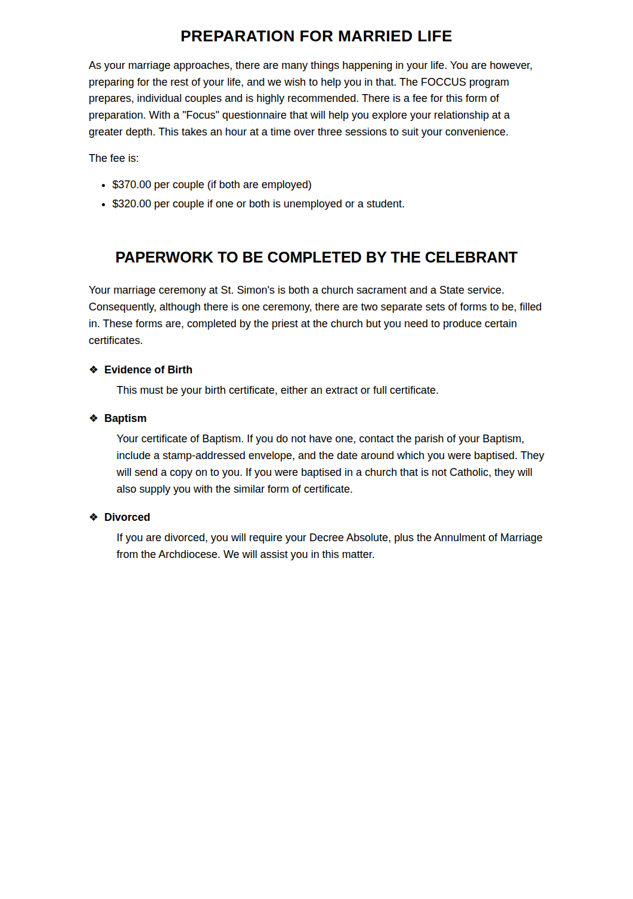PREPARATION FOR MARRIED LIFE
As your marriage approaches, there are many things happening in your life. You are however, preparing for the rest of your life, and we wish to help you in that. The FOCCUS program prepares, individual couples and is highly recommended. There is a fee for this form of preparation. With a "Focus" questionnaire that will help you explore your relationship at a greater depth. This takes an hour at a time over three sessions to suit your convenience.
The fee is:
$370.00 per couple (if both are employed)
$320.00 per couple if one or both is unemployed or a student.
PAPERWORK TO BE COMPLETED BY THE CELEBRANT
Your marriage ceremony at St. Simon's is both a church sacrament and a State service. Consequently, although there is one ceremony, there are two separate sets of forms to be, filled in. These forms are, completed by the priest at the church but you need to produce certain certificates.
Evidence of Birth
This must be your birth certificate, either an extract or full certificate.
Baptism
Your certificate of Baptism. If you do not have one, contact the parish of your Baptism, include a stamp-addressed envelope, and the date around which you were baptised. They will send a copy on to you. If you were baptised in a church that is not Catholic, they will also supply you with the similar form of certificate.
Divorced
If you are divorced, you will require your Decree Absolute, plus the Annulment of Marriage from the Archdiocese. We will assist you in this matter.